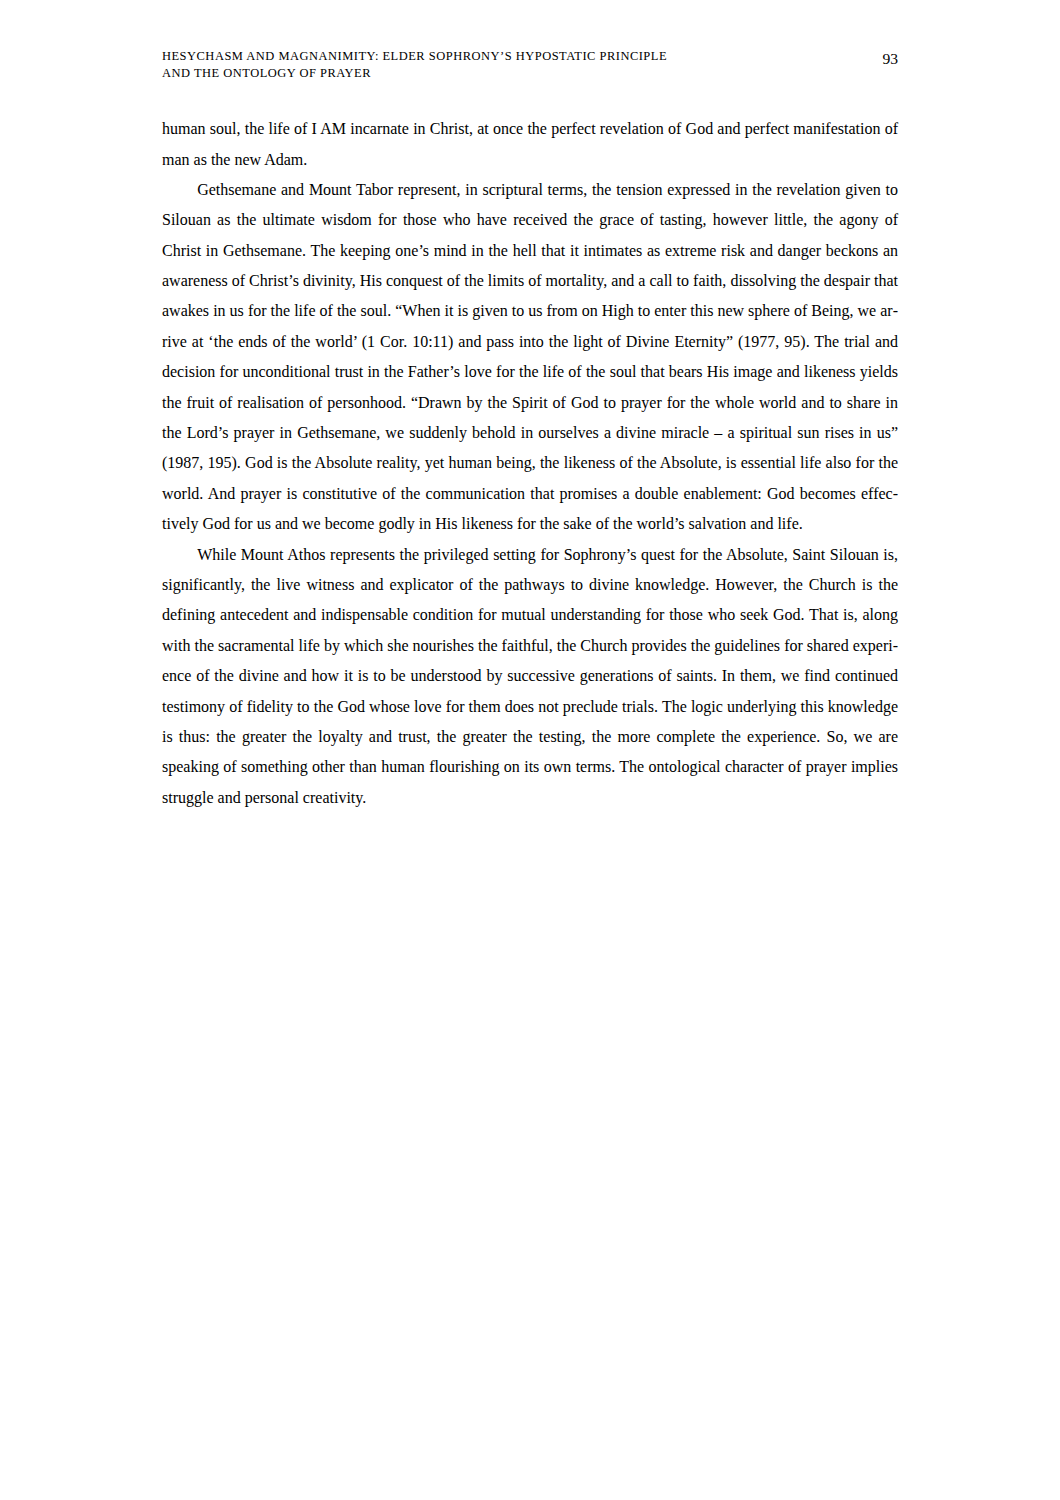Hesychasm and Magnanimity: Elder Sophrony’s Hypostatic Principle
and the Ontology of Prayer 93
human soul, the life of I AM incarnate in Christ, at once the perfect revelation of God and perfect manifestation of man as the new Adam.
Gethsemane and Mount Tabor represent, in scriptural terms, the tension expressed in the revelation given to Silouan as the ultimate wisdom for those who have received the grace of tasting, however little, the agony of Christ in Gethsemane. The keeping one’s mind in the hell that it intimates as extreme risk and danger beckons an awareness of Christ’s divinity, His conquest of the limits of mortality, and a call to faith, dissolving the despair that awakes in us for the life of the soul. “When it is given to us from on High to enter this new sphere of Being, we arrive at ‘the ends of the world’ (1 Cor. 10:11) and pass into the light of Divine Eternity” (1977, 95). The trial and decision for unconditional trust in the Father’s love for the life of the soul that bears His image and likeness yields the fruit of realisation of personhood. “Drawn by the Spirit of God to prayer for the whole world and to share in the Lord’s prayer in Gethsemane, we suddenly behold in ourselves a divine miracle – a spiritual sun rises in us” (1987, 195). God is the Absolute reality, yet human being, the likeness of the Absolute, is essential life also for the world. And prayer is constitutive of the communication that promises a double enablement: God becomes effectively God for us and we become godly in His likeness for the sake of the world’s salvation and life.
While Mount Athos represents the privileged setting for Sophrony’s quest for the Absolute, Saint Silouan is, significantly, the live witness and explicator of the pathways to divine knowledge. However, the Church is the defining antecedent and indispensable condition for mutual understanding for those who seek God. That is, along with the sacramental life by which she nourishes the faithful, the Church provides the guidelines for shared experience of the divine and how it is to be understood by successive generations of saints. In them, we find continued testimony of fidelity to the God whose love for them does not preclude trials. The logic underlying this knowledge is thus: the greater the loyalty and trust, the greater the testing, the more complete the experience. So, we are speaking of something other than human flourishing on its own terms. The ontological character of prayer implies struggle and personal creativity.